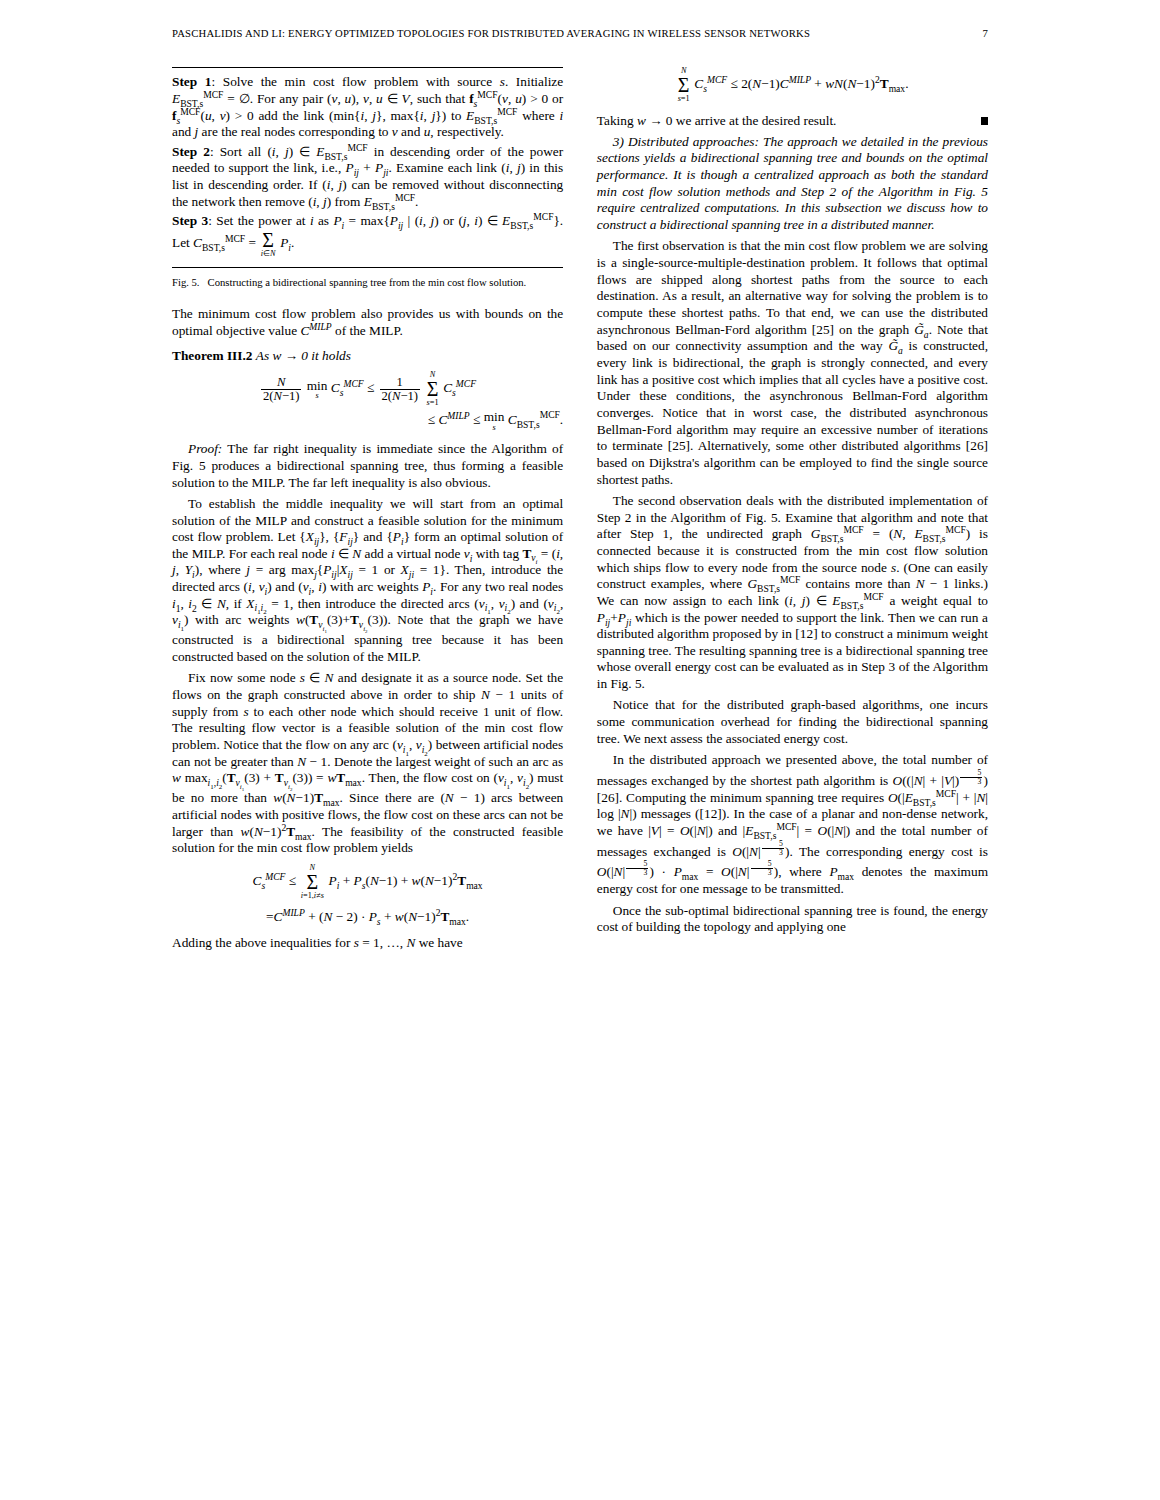Paschalidis and Li: Energy Optimized Topologies for Distributed Averaging in Wireless Sensor Networks 7
Step 1: Solve the min cost flow problem with source s. Initialize EBST,sMCF = ∅. For any pair (v, u), v, u ∈ V, such that fsMCF(v, u) > 0 or fsMCF(u, v) > 0 add the link (min{i, j}, max{i, j}) to EBST,sMCF where i and j are the real nodes corresponding to v and u, respectively.
Step 2: Sort all (i, j) ∈ EBST,sMCF in descending order of the power needed to support the link, i.e., Pij + Pji. Examine each link (i, j) in this list in descending order. If (i, j) can be removed without disconnecting the network then remove (i, j) from EBST,sMCF.
Step 3: Set the power at i as Pi = max{Pij | (i, j) or (j, i) ∈ EBST,sMCF}. Let CBST,sMCF = Σi∈N Pi.
Fig. 5. Constructing a bidirectional spanning tree from the min cost flow solution.
The minimum cost flow problem also provides us with bounds on the optimal objective value CMILP of the MILP.
Theorem III.2 As w → 0 it holds
N 2(N−1) min s CsMCF ≤ 12(N−1) NΣs=1 CsMCF
≤ CMILP ≤ min s CBST,sMCF.
Proof: The far right inequality is immediate since the Algorithm of Fig. 5 produces a bidirectional spanning tree, thus forming a feasible solution to the MILP. The far left inequality is also obvious.
To establish the middle inequality we will start from an optimal solution of the MILP and construct a feasible solution for the minimum cost flow problem. Let {Xij}, {Fij} and {Pi} form an optimal solution of the MILP. For each real node i ∈ N add a virtual node vi with tag Tvi = (i, j, Yi), where j = arg maxj{Pij|Xij = 1 or Xji = 1}. Then, introduce the directed arcs (i, vi) and (vi, i) with arc weights Pi. For any two real nodes i1, i2 ∈ N, if Xi1i2 = 1, then introduce the directed arcs (vi1, vi2) and (vi2, vi1) with arc weights w(Tvi1(3)+Tvi2(3)). Note that the graph we have constructed is a bidirectional spanning tree because it has been constructed based on the solution of the MILP.
Fix now some node s ∈ N and designate it as a source node. Set the flows on the graph constructed above in order to ship N − 1 units of supply from s to each other node which should receive 1 unit of flow. The resulting flow vector is a feasible solution of the min cost flow problem. Notice that the flow on any arc (vi1, vi2) between artificial nodes can not be greater than N − 1. Denote the largest weight of such an arc as w maxi1,i2(Tvi1(3) + Tvi2(3)) = wTmax. Then, the flow cost on (vi1, vi2) must be no more than w(N−1)Tmax. Since there are (N − 1) arcs between artificial nodes with positive flows, the flow cost on these arcs can not be larger than w(N−1)2Tmax. The feasibility of the constructed feasible solution for the min cost flow problem yields
CsMCF ≤ NΣi=1,i≠s Pi + Ps(N−1) + w(N−1)2Tmax
=CMILP + (N − 2) · Ps + w(N−1)2Tmax.
Adding the above inequalities for s = 1, …, N we have
NΣs=1 CsMCF ≤ 2(N−1)CMILP + wN(N−1)2Tmax.
Taking w → 0 we arrive at the desired result.
3) Distributed approaches: The approach we detailed in the previous sections yields a bidirectional spanning tree and bounds on the optimal performance. It is though a centralized approach as both the standard min cost flow solution methods and Step 2 of the Algorithm in Fig. 5 require centralized computations. In this subsection we discuss how to construct a bidirectional spanning tree in a distributed manner.
The first observation is that the min cost flow problem we are solving is a single-source-multiple-destination problem. It follows that optimal flows are shipped along shortest paths from the source to each destination. As a result, an alternative way for solving the problem is to compute these shortest paths. To that end, we can use the distributed asynchronous Bellman-Ford algorithm [25] on the graph G̃a. Note that based on our connectivity assumption and the way G̃a is constructed, every link is bidirectional, the graph is strongly connected, and every link has a positive cost which implies that all cycles have a positive cost. Under these conditions, the asynchronous Bellman-Ford algorithm converges. Notice that in worst case, the distributed asynchronous Bellman-Ford algorithm may require an excessive number of iterations to terminate [25]. Alternatively, some other distributed algorithms [26] based on Dijkstra's algorithm can be employed to find the single source shortest paths.
The second observation deals with the distributed implementation of Step 2 in the Algorithm of Fig. 5. Examine that algorithm and note that after Step 1, the undirected graph GBST,sMCF = (N, EBST,sMCF) is connected because it is constructed from the min cost flow solution which ships flow to every node from the source node s. (One can easily construct examples, where GBST,sMCF contains more than N − 1 links.) We can now assign to each link (i, j) ∈ EBST,sMCF a weight equal to Pij+Pji which is the power needed to support the link. Then we can run a distributed algorithm proposed by in [12] to construct a minimum weight spanning tree. The resulting spanning tree is a bidirectional spanning tree whose overall energy cost can be evaluated as in Step 3 of the Algorithm in Fig. 5.
Notice that for the distributed graph-based algorithms, one incurs some communication overhead for finding the bidirectional spanning tree. We next assess the associated energy cost.
In the distributed approach we presented above, the total number of messages exchanged by the shortest path algorithm is O((|N| + |V|)53) [26]. Computing the minimum spanning tree requires O(|EBST,sMCF| + |N| log |N|) messages ([12]). In the case of a planar and non-dense network, we have |V| = O(|N|) and |EBST,sMCF| = O(|N|) and the total number of messages exchanged is O(|N|53). The corresponding energy cost is O(|N|53) · Pmax = O(|N|53), where Pmax denotes the maximum energy cost for one message to be transmitted.
Once the sub-optimal bidirectional spanning tree is found, the energy cost of building the topology and applying one